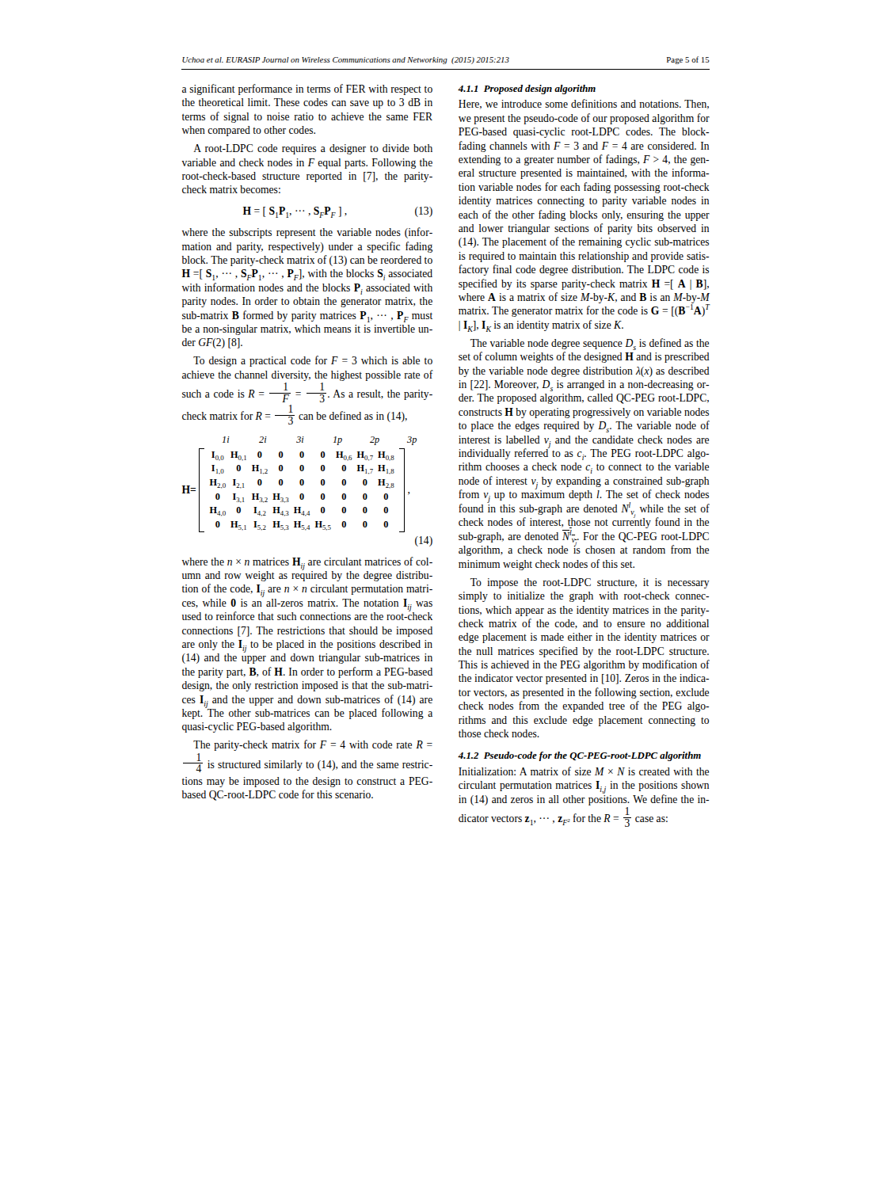Uchoa et al. EURASIP Journal on Wireless Communications and Networking (2015) 2015:213
Page 5 of 15
a significant performance in terms of FER with respect to the theoretical limit. These codes can save up to 3 dB in terms of signal to noise ratio to achieve the same FER when compared to other codes.
A root-LDPC code requires a designer to divide both variable and check nodes in F equal parts. Following the root-check-based structure reported in [7], the parity-check matrix becomes:
H = [ S1P1, ··· , SFPF ] ,
(13)
where the subscripts represent the variable nodes (information and parity, respectively) under a specific fading block. The parity-check matrix of (13) can be reordered to H =[ S1, ··· , SFP1, ··· , PF], with the blocks Si associated with information nodes and the blocks Pi associated with parity nodes. In order to obtain the generator matrix, the sub-matrix B formed by parity matrices P1, ··· , PF must be a non-singular matrix, which means it is invertible under GF(2) [8].
To design a practical code for F = 3 which is able to achieve the channel diversity, the highest possible rate of such a code is R = 1 F = 13. As a result, the parity-check matrix for R = 13 can be defined as in (14),
1i 2i 3i 1p 2p 3p
H=
| I 0,0 | H 0,1 | 0 | 0 | 0 | 0 | H 0,6 | H 0,7 | H 0,8 |
| I 1,0 | 0 | H 1,2 | 0 | 0 | 0 | 0 | H 1,7 | H 1,8 |
| H 2,0 | I 2,1 | 0 | 0 | 0 | 0 | 0 | 0 | H 2,8 |
| 0 | I 3,1 | H 3,2 | H 3,3 | 0 | 0 | 0 | 0 | 0 |
| H 4,0 | 0 | I 4,2 | H 4,3 | H 4,4 | 0 | 0 | 0 | 0 |
| 0 | H 5,1 | I 5,2 | H 5,3 | H 5,4 | H 5,5 | 0 | 0 | 0 |
,
(14)
where the n × n matrices Hij are circulant matrices of column and row weight as required by the degree distribution of the code, Iij are n × n circulant permutation matrices, while 0 is an all-zeros matrix. The notation Iij was used to reinforce that such connections are the root-check connections [7]. The restrictions that should be imposed are only the Iij to be placed in the positions described in (14) and the upper and down triangular sub-matrices in the parity part, B, of H. In order to perform a PEG-based design, the only restriction imposed is that the sub-matrices Iij and the upper and down sub-matrices of (14) are kept. The other sub-matrices can be placed following a quasi-cyclic PEG-based algorithm.
The parity-check matrix for F = 4 with code rate R = 14 is structured similarly to (14), and the same restrictions may be imposed to the design to construct a PEG-based QC-root-LDPC code for this scenario.
4.1.1 Proposed design algorithm
Here, we introduce some definitions and notations. Then, we present the pseudo-code of our proposed algorithm for PEG-based quasi-cyclic root-LDPC codes. The block-fading channels with F = 3 and F = 4 are considered. In extending to a greater number of fadings, F > 4, the general structure presented is maintained, with the information variable nodes for each fading possessing root-check identity matrices connecting to parity variable nodes in each of the other fading blocks only, ensuring the upper and lower triangular sections of parity bits observed in (14). The placement of the remaining cyclic sub-matrices is required to maintain this relationship and provide satisfactory final code degree distribution. The LDPC code is specified by its sparse parity-check matrix H =[ A | B], where A is a matrix of size M-by-K, and B is an M-by-M matrix. The generator matrix for the code is G = [(B−1A)T | IK], IK is an identity matrix of size K.
The variable node degree sequence Ds is defined as the set of column weights of the designed H and is prescribed by the variable node degree distribution λ(x) as described in [22]. Moreover, Ds is arranged in a non-decreasing order. The proposed algorithm, called QC-PEG root-LDPC, constructs H by operating progressively on variable nodes to place the edges required by Ds. The variable node of interest is labelled vj and the candidate check nodes are individually referred to as ci. The PEG root-LDPC algorithm chooses a check node ci to connect to the variable node of interest vj by expanding a constrained sub-graph from vj up to maximum depth l. The set of check nodes found in this sub-graph are denoted Nlvj while the set of check nodes of interest, those not currently found in the sub-graph, are denoted Nlvj. For the QC-PEG root-LDPC algorithm, a check node is chosen at random from the minimum weight check nodes of this set.
To impose the root-LDPC structure, it is necessary simply to initialize the graph with root-check connections, which appear as the identity matrices in the parity-check matrix of the code, and to ensure no additional edge placement is made either in the identity matrices or the null matrices specified by the root-LDPC structure. This is achieved in the PEG algorithm by modification of the indicator vector presented in [10]. Zeros in the indicator vectors, as presented in the following section, exclude check nodes from the expanded tree of the PEG algorithms and this exclude edge placement connecting to those check nodes.
4.1.2 Pseudo-code for the QC-PEG-root-LDPC algorithm
Initialization: A matrix of size M × N is created with the circulant permutation matrices Ii,j in the positions shown in (14) and zeros in all other positions. We define the indicator vectors z1, ··· , zF2 for the R = 13 case as: